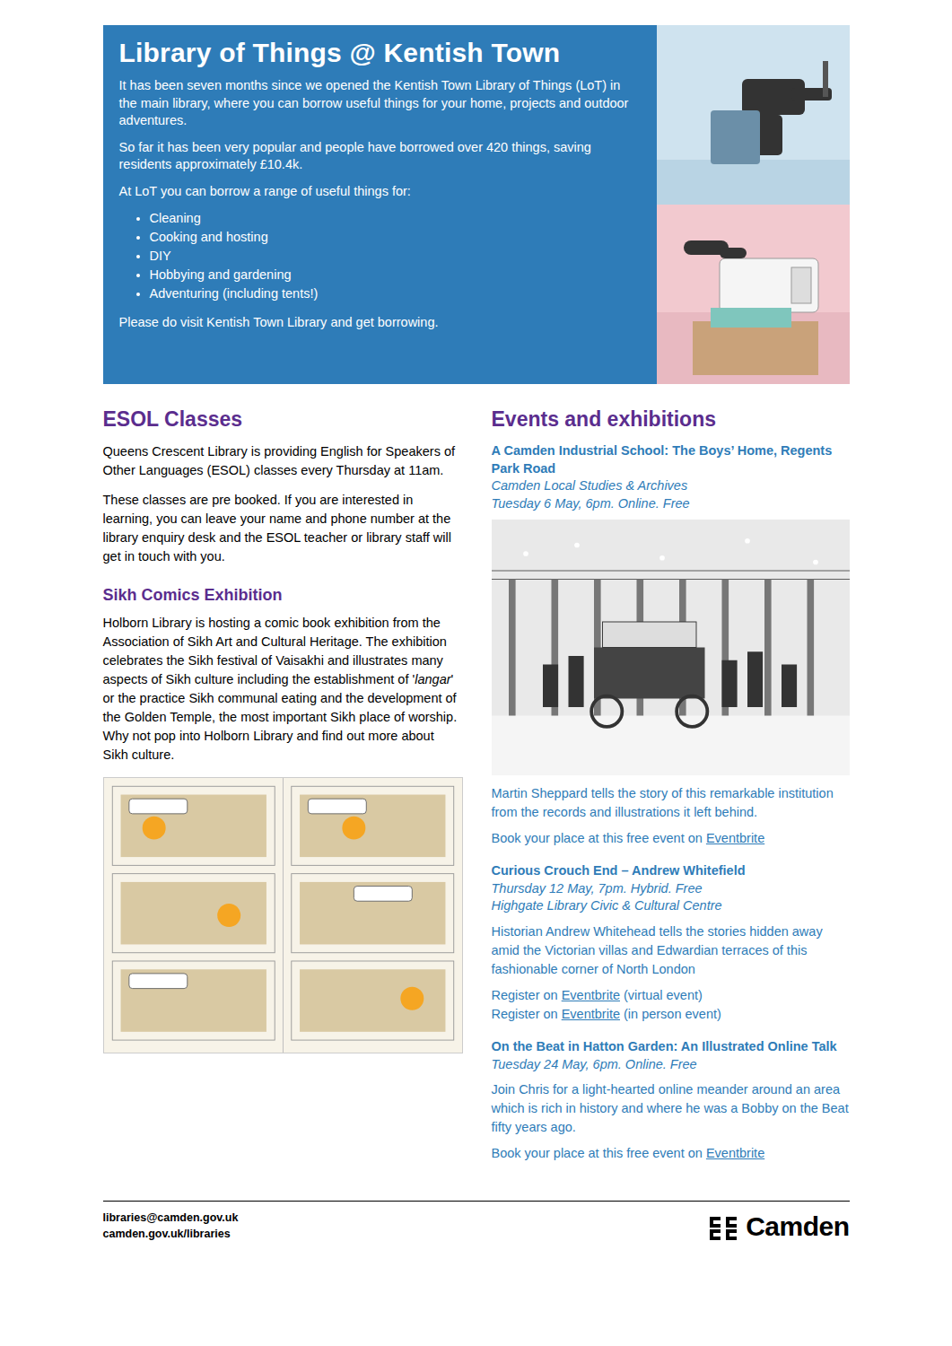Library of Things @ Kentish Town
It has been seven months since we opened the Kentish Town Library of Things (LoT) in the main library, where you can borrow useful things for your home, projects and outdoor adventures.
So far it has been very popular and people have borrowed over 420 things, saving residents approximately £10.4k.
At LoT you can borrow a range of useful things for:
Cleaning
Cooking and hosting
DIY
Hobbying and gardening
Adventuring (including tents!)
Please do visit Kentish Town Library and get borrowing.
ESOL Classes
Queens Crescent Library is providing English for Speakers of Other Languages (ESOL) classes every Thursday at 11am.
These classes are pre booked. If you are interested in learning, you can leave your name and phone number at the library enquiry desk and the ESOL teacher or library staff will get in touch with you.
Sikh Comics Exhibition
Holborn Library is hosting a comic book exhibition from the Association of Sikh Art and Cultural Heritage. The exhibition celebrates the Sikh festival of Vaisakhi and illustrates many aspects of Sikh culture including the establishment of 'langar' or the practice Sikh communal eating and the development of the Golden Temple, the most important Sikh place of worship. Why not pop into Holborn Library and find out more about Sikh culture.
Events and exhibitions
A Camden Industrial School: The Boys’ Home, Regents Park Road
Camden Local Studies & Archives
Tuesday 6 May, 6pm. Online. Free
Martin Sheppard tells the story of this remarkable institution from the records and illustrations it left behind.
Book your place at this free event on Eventbrite
Curious Crouch End – Andrew Whitefield
Thursday 12 May, 7pm. Hybrid. Free
Highgate Library Civic & Cultural Centre
Historian Andrew Whitehead tells the stories hidden away amid the Victorian villas and Edwardian terraces of this fashionable corner of North London
Register on Eventbrite (virtual event)
Register on Eventbrite (in person event)
On the Beat in Hatton Garden: An Illustrated Online Talk
Tuesday 24 May, 6pm. Online. Free
Join Chris for a light-hearted online meander around an area which is rich in history and where he was a Bobby on the Beat fifty years ago.
Book your place at this free event on Eventbrite
libraries@camden.gov.uk
camden.gov.uk/libraries
Camden